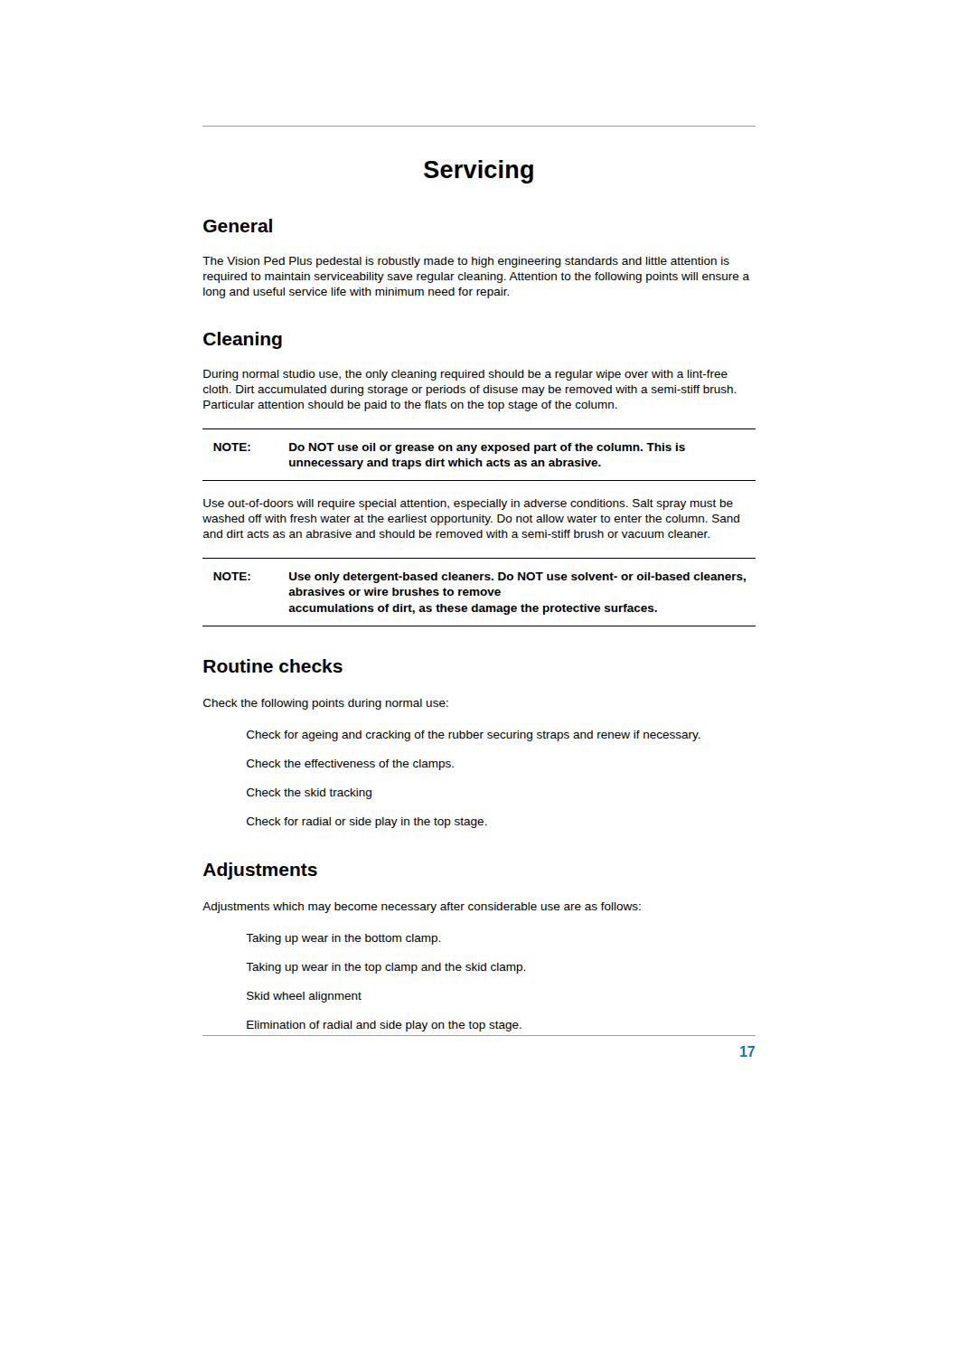Servicing
General
The Vision Ped Plus pedestal is robustly made to high engineering standards and little attention is required to maintain serviceability save regular cleaning. Attention to the following points will ensure a long and useful service life with minimum need for repair.
Cleaning
During normal studio use, the only cleaning required should be a regular wipe over with a lint-free cloth. Dirt accumulated during storage or periods of disuse may be removed with a semi-stiff brush. Particular attention should be paid to the flats on the top stage of the column.
| NOTE: | Do NOT use oil or grease on any exposed part of the column. This is unnecessary and traps dirt which acts as an abrasive. |
Use out-of-doors will require special attention, especially in adverse conditions. Salt spray must be washed off with fresh water at the earliest opportunity. Do not allow water to enter the column. Sand and dirt acts as an abrasive and should be removed with a semi-stiff brush or vacuum cleaner.
| NOTE: | Use only detergent-based cleaners. Do NOT use solvent- or oil-based cleaners, abrasives or wire brushes to remove accumulations of dirt, as these damage the protective surfaces. |
Routine checks
Check the following points during normal use:
Check for ageing and cracking of the rubber securing straps and renew if necessary.
Check the effectiveness of the clamps.
Check the skid tracking
Check for radial or side play in the top stage.
Adjustments
Adjustments which may become necessary after considerable use are as follows:
Taking up wear in the bottom clamp.
Taking up wear in the top clamp and the skid clamp.
Skid wheel alignment
Elimination of radial and side play on the top stage.
17